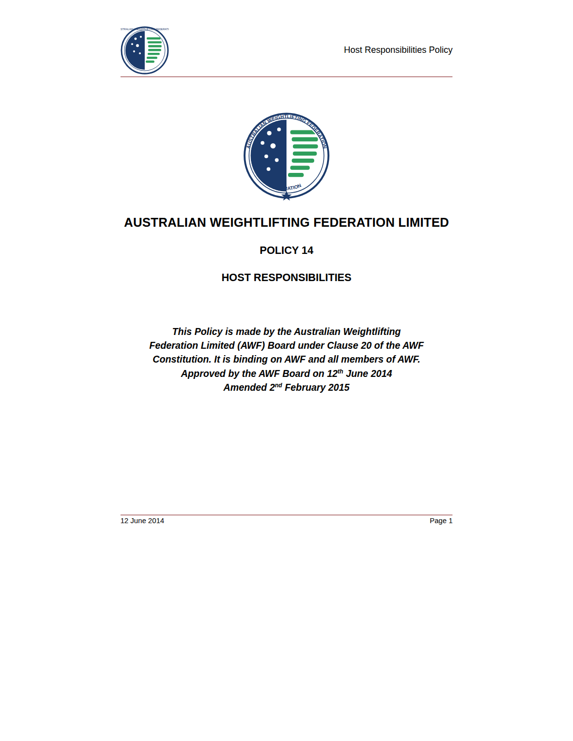Host Responsibilities Policy
AUSTRALIAN WEIGHTLIFTING FEDERATION LIMITED
POLICY 14
HOST RESPONSIBILITIES
This Policy is made by the Australian Weightlifting Federation Limited (AWF) Board under Clause 20 of the AWF Constitution. It is binding on AWF and all members of AWF.
Approved by the AWF Board on 12th June 2014
Amended 2nd February 2015
12 June 2014 Page 1